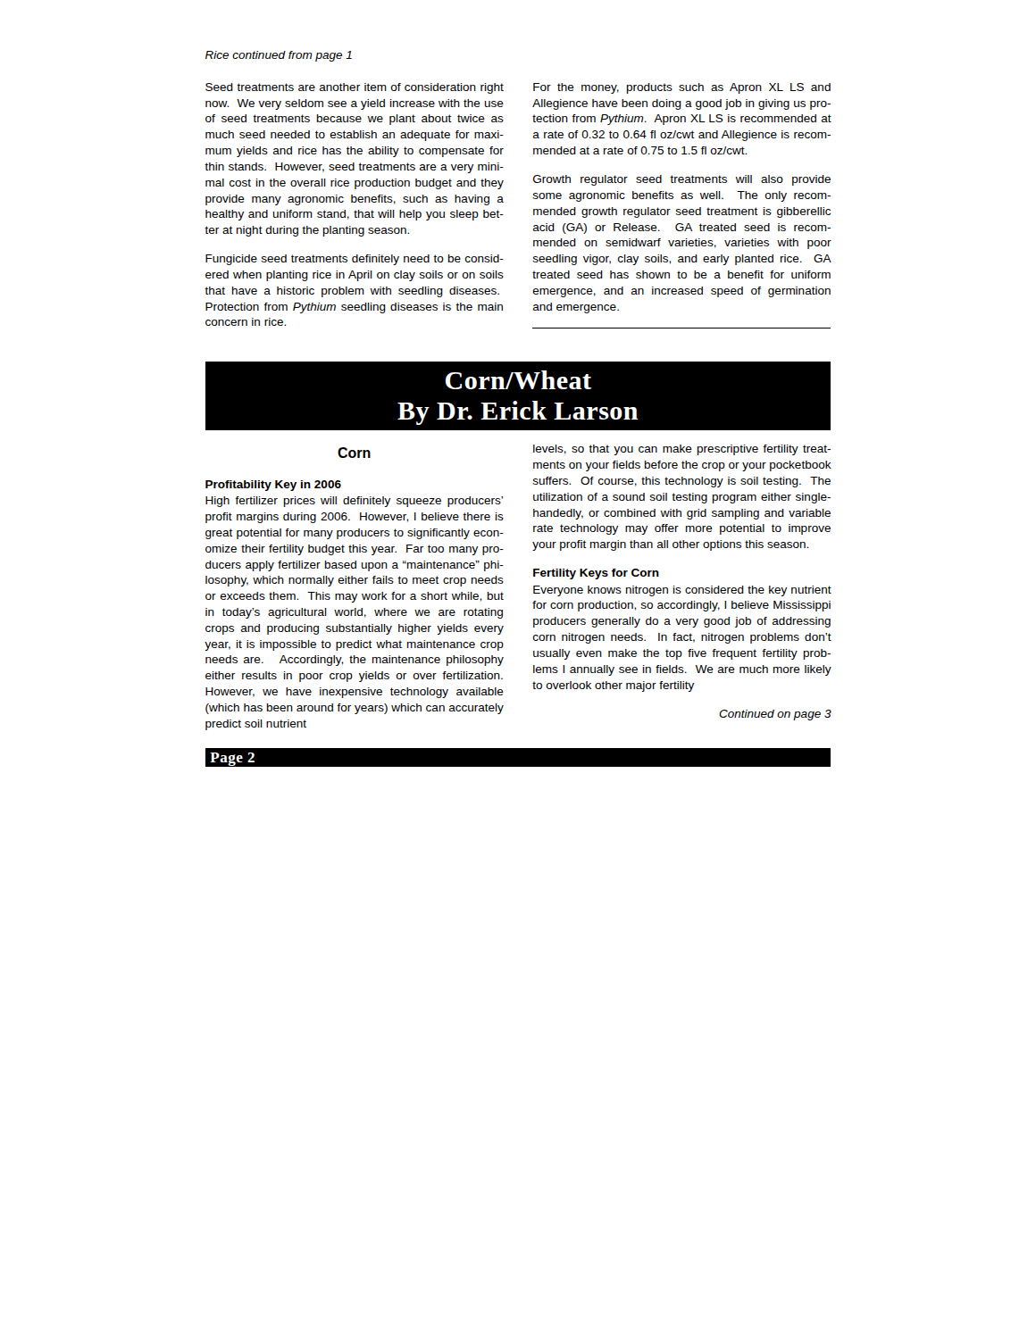Rice continued from page 1
Seed treatments are another item of consideration right now. We very seldom see a yield increase with the use of seed treatments because we plant about twice as much seed needed to establish an adequate for maximum yields and rice has the ability to compensate for thin stands. However, seed treatments are a very minimal cost in the overall rice production budget and they provide many agronomic benefits, such as having a healthy and uniform stand, that will help you sleep better at night during the planting season.
Fungicide seed treatments definitely need to be considered when planting rice in April on clay soils or on soils that have a historic problem with seedling diseases. Protection from Pythium seedling diseases is the main concern in rice.
For the money, products such as Apron XL LS and Allegience have been doing a good job in giving us protection from Pythium. Apron XL LS is recommended at a rate of 0.32 to 0.64 fl oz/cwt and Allegience is recommended at a rate of 0.75 to 1.5 fl oz/cwt.
Growth regulator seed treatments will also provide some agronomic benefits as well. The only recommended growth regulator seed treatment is gibberellic acid (GA) or Release. GA treated seed is recommended on semidwarf varieties, varieties with poor seedling vigor, clay soils, and early planted rice. GA treated seed has shown to be a benefit for uniform emergence, and an increased speed of germination and emergence.
Corn/Wheat
By Dr. Erick Larson
Corn
Profitability Key in 2006
High fertilizer prices will definitely squeeze producers’ profit margins during 2006. However, I believe there is great potential for many producers to significantly economize their fertility budget this year. Far too many producers apply fertilizer based upon a “maintenance” philosophy, which normally either fails to meet crop needs or exceeds them. This may work for a short while, but in today’s agricultural world, where we are rotating crops and producing substantially higher yields every year, it is impossible to predict what maintenance crop needs are. Accordingly, the maintenance philosophy either results in poor crop yields or over fertilization. However, we have inexpensive technology available (which has been around for years) which can accurately predict soil nutrient
levels, so that you can make prescriptive fertility treatments on your fields before the crop or your pocketbook suffers. Of course, this technology is soil testing. The utilization of a sound soil testing program either single-handedly, or combined with grid sampling and variable rate technology may offer more potential to improve your profit margin than all other options this season.
Fertility Keys for Corn
Everyone knows nitrogen is considered the key nutrient for corn production, so accordingly, I believe Mississippi producers generally do a very good job of addressing corn nitrogen needs. In fact, nitrogen problems don’t usually even make the top five frequent fertility problems I annually see in fields. We are much more likely to overlook other major fertility
Continued on page 3
Page 2